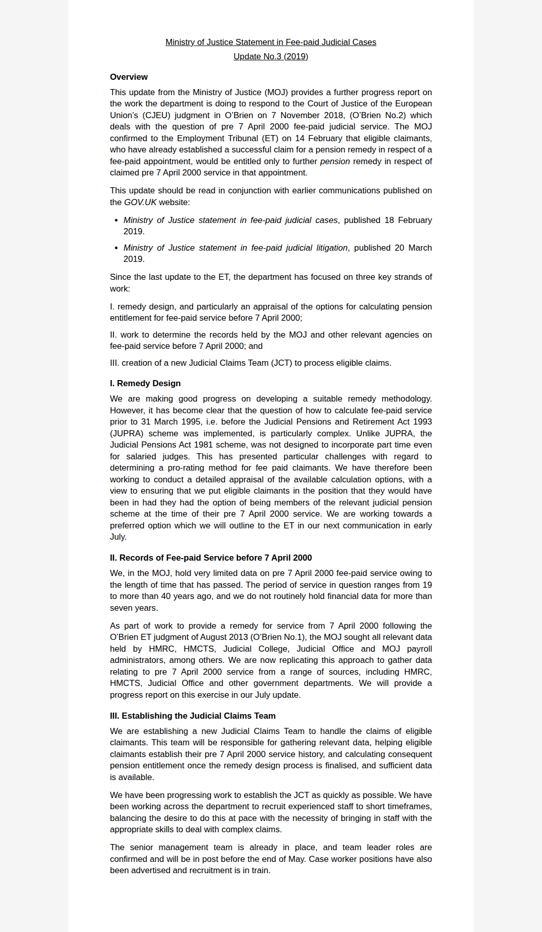Ministry of Justice Statement in Fee-paid Judicial Cases
Update No.3 (2019)
Overview
This update from the Ministry of Justice (MOJ) provides a further progress report on the work the department is doing to respond to the Court of Justice of the European Union’s (CJEU) judgment in O’Brien on 7 November 2018, (O’Brien No.2) which deals with the question of pre 7 April 2000 fee-paid judicial service. The MOJ confirmed to the Employment Tribunal (ET) on 14 February that eligible claimants, who have already established a successful claim for a pension remedy in respect of a fee-paid appointment, would be entitled only to further pension remedy in respect of claimed pre 7 April 2000 service in that appointment.
This update should be read in conjunction with earlier communications published on the GOV.UK website:
Ministry of Justice statement in fee-paid judicial cases, published 18 February 2019.
Ministry of Justice statement in fee-paid judicial litigation, published 20 March 2019.
Since the last update to the ET, the department has focused on three key strands of work:
I. remedy design, and particularly an appraisal of the options for calculating pension entitlement for fee-paid service before 7 April 2000;
II. work to determine the records held by the MOJ and other relevant agencies on fee-paid service before 7 April 2000; and
III. creation of a new Judicial Claims Team (JCT) to process eligible claims.
I. Remedy Design
We are making good progress on developing a suitable remedy methodology. However, it has become clear that the question of how to calculate fee-paid service prior to 31 March 1995, i.e. before the Judicial Pensions and Retirement Act 1993 (JUPRA) scheme was implemented, is particularly complex. Unlike JUPRA, the Judicial Pensions Act 1981 scheme, was not designed to incorporate part time even for salaried judges. This has presented particular challenges with regard to determining a pro-rating method for fee paid claimants. We have therefore been working to conduct a detailed appraisal of the available calculation options, with a view to ensuring that we put eligible claimants in the position that they would have been in had they had the option of being members of the relevant judicial pension scheme at the time of their pre 7 April 2000 service. We are working towards a preferred option which we will outline to the ET in our next communication in early July.
II. Records of Fee-paid Service before 7 April 2000
We, in the MOJ, hold very limited data on pre 7 April 2000 fee-paid service owing to the length of time that has passed. The period of service in question ranges from 19 to more than 40 years ago, and we do not routinely hold financial data for more than seven years.
As part of work to provide a remedy for service from 7 April 2000 following the O’Brien ET judgment of August 2013 (O’Brien No.1), the MOJ sought all relevant data held by HMRC, HMCTS, Judicial College, Judicial Office and MOJ payroll administrators, among others. We are now replicating this approach to gather data relating to pre 7 April 2000 service from a range of sources, including HMRC, HMCTS, Judicial Office and other government departments. We will provide a progress report on this exercise in our July update.
III. Establishing the Judicial Claims Team
We are establishing a new Judicial Claims Team to handle the claims of eligible claimants. This team will be responsible for gathering relevant data, helping eligible claimants establish their pre 7 April 2000 service history, and calculating consequent pension entitlement once the remedy design process is finalised, and sufficient data is available.
We have been progressing work to establish the JCT as quickly as possible. We have been working across the department to recruit experienced staff to short timeframes, balancing the desire to do this at pace with the necessity of bringing in staff with the appropriate skills to deal with complex claims.
The senior management team is already in place, and team leader roles are confirmed and will be in post before the end of May. Case worker positions have also been advertised and recruitment is in train.